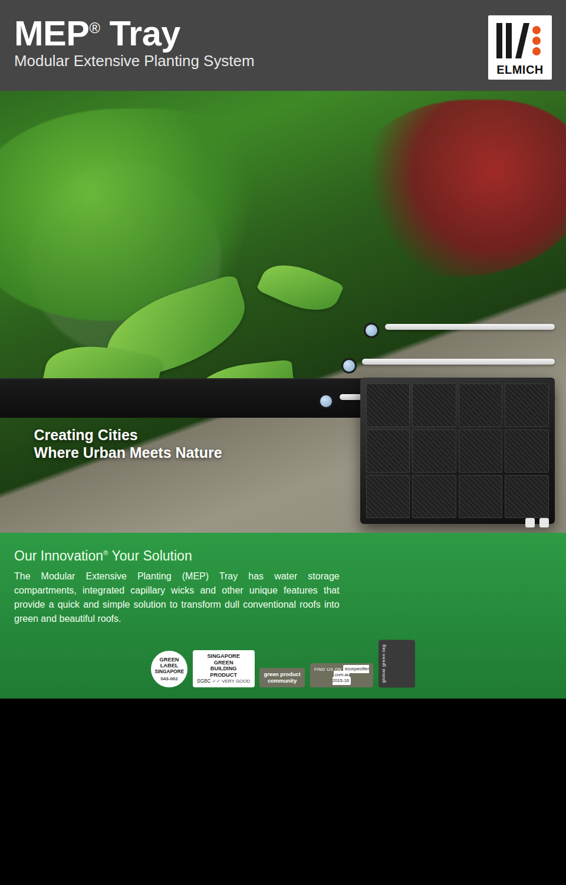MEP® Tray
Modular Extensive Planting System
ELMICH
Creating Cities
Where Urban Meets Nature
Our Innovation® Your Solution
The Modular Extensive Planting (MEP) Tray has water storage compartments, integrated capillary wicks and other unique features that provide a quick and simple solution to transform dull conventional roofs into green and beautiful roofs.
GREEN LABEL SINGAPORE 043-002
SINGAPORE
GREEN
BUILDING
PRODUCT SGBC ✓✓ VERY GOOD
green product
community
FIND US ON ecospecifier
.com.au
2015-16
global green tag